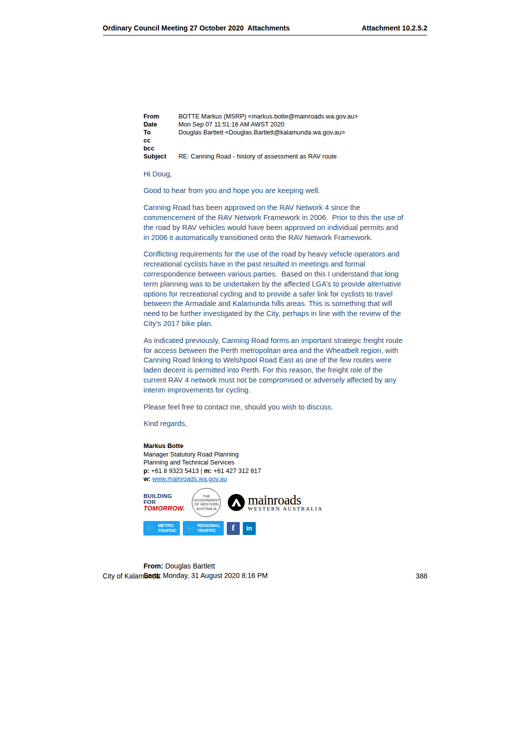Ordinary Council Meeting 27 October 2020 Attachments
Attachment 10.2.5.2
| From | BOTTE Markus (MSRP) <markus.botte@mainroads.wa.gov.au> |
| Date | Mon Sep 07 11:51:16 AM AWST 2020 |
| To | Douglas Bartlett <Douglas.Bartlett@kalamunda.wa.gov.au> |
| cc | |
| bcc | |
| Subject | RE: Canning Road - history of assessment as RAV route |
Hi Doug,
Good to hear from you and hope you are keeping well.
Canning Road has been approved on the RAV Network 4 since the commencement of the RAV Network Framework in 2006. Prior to this the use of the road by RAV vehicles would have been approved on individual permits and in 2006 it automatically transitioned onto the RAV Network Framework.
Conflicting requirements for the use of the road by heavy vehicle operators and recreational cyclists have in the past resulted in meetings and formal correspondence between various parties. Based on this I understand that long term planning was to be undertaken by the affected LGA’s to provide alternative options for recreational cycling and to provide a safer link for cyclists to travel between the Armadale and Kalamunda hills areas. This is something that will need to be further investigated by the City, perhaps in line with the review of the City’s 2017 bike plan.
As indicated previously, Canning Road forms an important strategic freight route for access between the Perth metropolitan area and the Wheatbelt region, with Canning Road linking to Welshpool Road East as one of the few routes were laden decent is permitted into Perth. For this reason, the freight role of the current RAV 4 network must not be compromised or adversely affected by any interim improvements for cycling.
Please feel free to contact me, should you wish to discuss.
Kind regards,
Markus Botte
Manager Statutory Road Planning
Planning and Technical Services
p: +61 8 9323 5413 | m: +61 427 312 817
w: www.mainroads.wa.gov.au
BUILDING
FOR
TOMORROW.
THE GOVERNMENT OF WESTERN AUSTRALIA
mainroads
WESTERN AUSTRALIA
🐦METRO
TRAFFIC 🐦REGIONAL
TRAFFIC f in
From: Douglas Bartlett
Sent: Monday, 31 August 2020 8:16 PM
City of Kalamunda
388